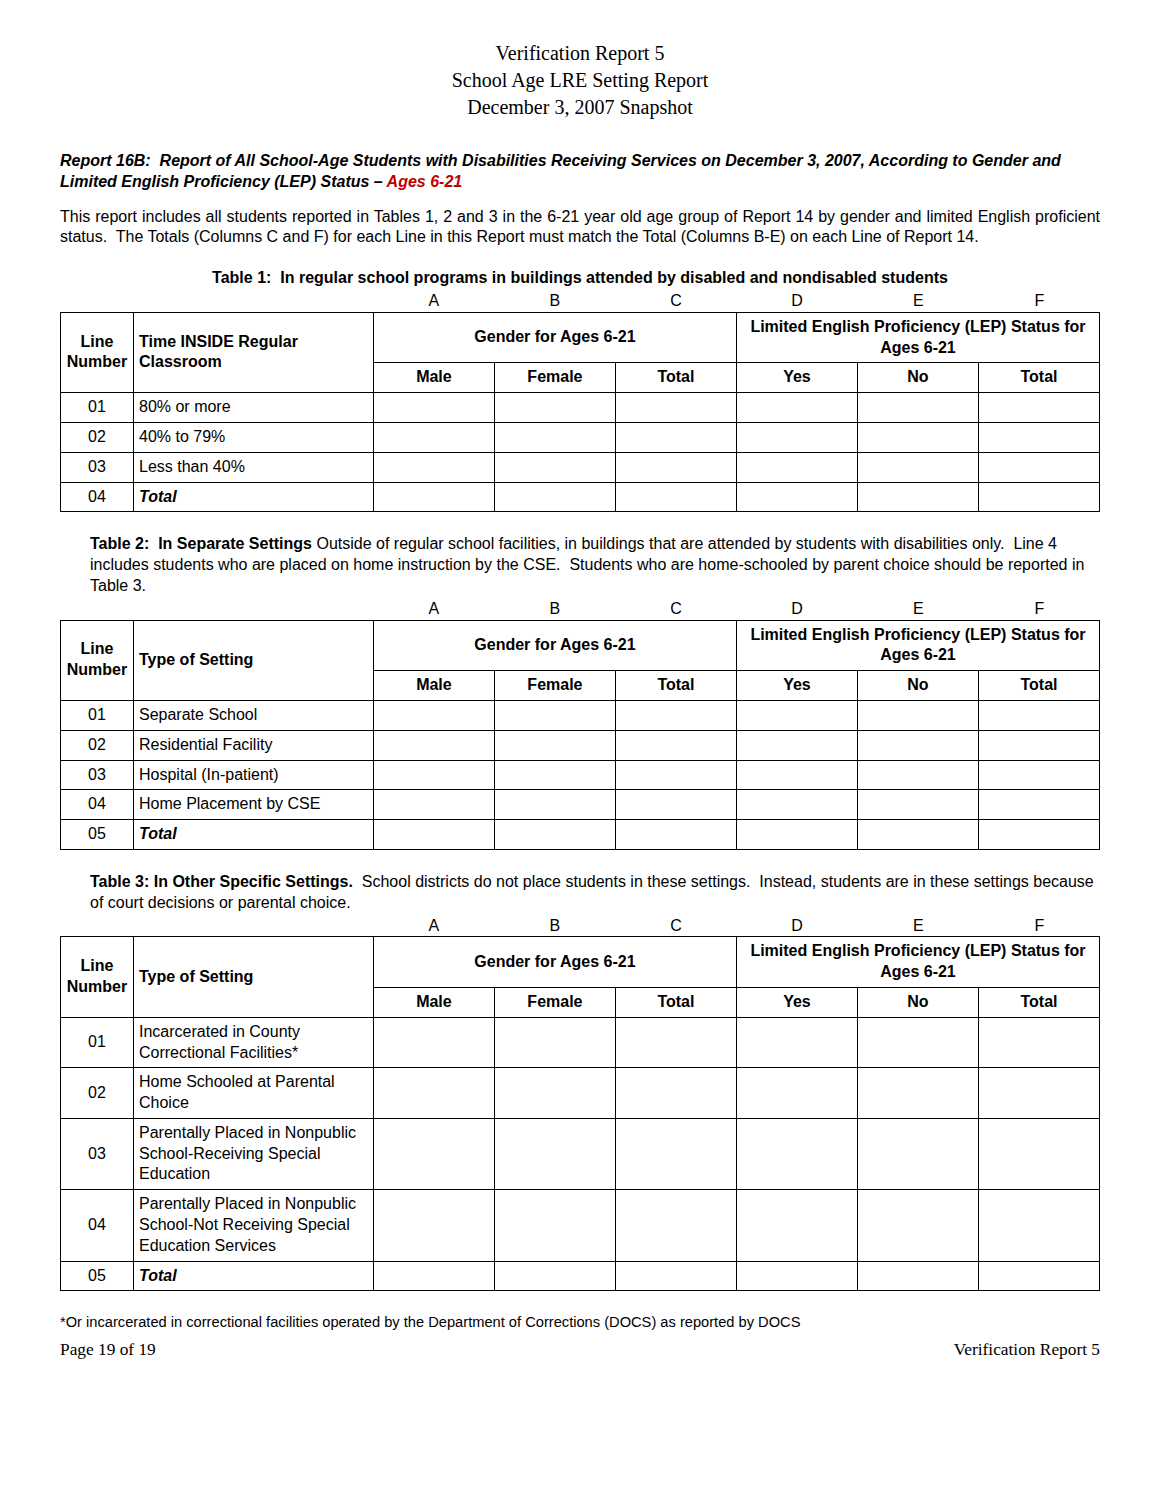Verification Report 5
School Age LRE Setting Report
December 3, 2007 Snapshot
Report 16B: Report of All School-Age Students with Disabilities Receiving Services on December 3, 2007, According to Gender and Limited English Proficiency (LEP) Status – Ages 6-21
This report includes all students reported in Tables 1, 2 and 3 in the 6-21 year old age group of Report 14 by gender and limited English proficient status. The Totals (Columns C and F) for each Line in this Report must match the Total (Columns B-E) on each Line of Report 14.
Table 1: In regular school programs in buildings attended by disabled and nondisabled students
| | | A | B | C | D | E | F |
| Line Number | Time INSIDE Regular Classroom | Gender for Ages 6-21 | Limited English Proficiency (LEP) Status for Ages 6-21 |
| --- | --- | --- | --- |
| Male | Female | Total | Yes | No | Total |
| 01 | 80% or more | | | | | | |
| 02 | 40% to 79% | | | | | | |
| 03 | Less than 40% | | | | | | |
| 04 | Total | | | | | | |
Table 2: In Separate Settings Outside of regular school facilities, in buildings that are attended by students with disabilities only. Line 4 includes students who are placed on home instruction by the CSE. Students who are home-schooled by parent choice should be reported in Table 3.
| | | A | B | C | D | E | F |
| Line Number | Type of Setting | Gender for Ages 6-21 | Limited English Proficiency (LEP) Status for Ages 6-21 |
| --- | --- | --- | --- |
| Male | Female | Total | Yes | No | Total |
| 01 | Separate School | | | | | | |
| 02 | Residential Facility | | | | | | |
| 03 | Hospital (In-patient) | | | | | | |
| 04 | Home Placement by CSE | | | | | | |
| 05 | Total | | | | | | |
Table 3: In Other Specific Settings. School districts do not place students in these settings. Instead, students are in these settings because of court decisions or parental choice.
| | | A | B | C | D | E | F |
| Line Number | Type of Setting | Gender for Ages 6-21 | Limited English Proficiency (LEP) Status for Ages 6-21 |
| --- | --- | --- | --- |
| Male | Female | Total | Yes | No | Total |
| 01 | Incarcerated in County Correctional Facilities* | | | | | | |
| 02 | Home Schooled at Parental Choice | | | | | | |
| 03 | Parentally Placed in Nonpublic School-Receiving Special Education | | | | | | |
| 04 | Parentally Placed in Nonpublic School-Not Receiving Special Education Services | | | | | | |
| 05 | Total | | | | | | |
*Or incarcerated in correctional facilities operated by the Department of Corrections (DOCS) as reported by DOCS
Page 19 of 19 Verification Report 5